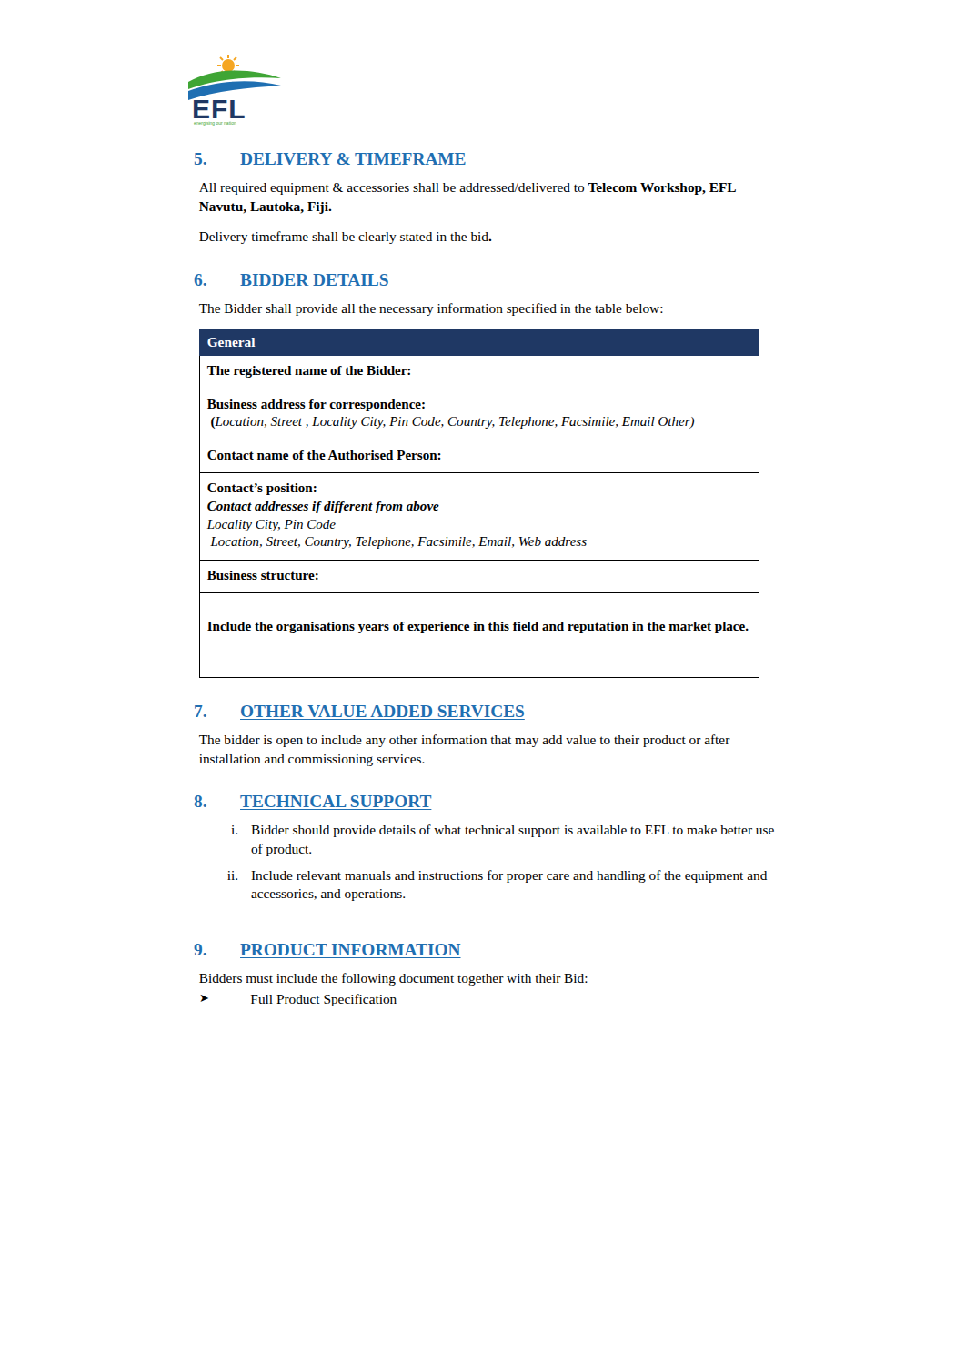EFL energising our nation
5.
DELIVERY & TIMEFRAME
All required equipment & accessories shall be addressed/delivered to Telecom Workshop, EFL Navutu, Lautoka, Fiji.
Delivery timeframe shall be clearly stated in the bid.
6.
BIDDER DETAILS
The Bidder shall provide all the necessary information specified in the table below:
| General |
| The registered name of the Bidder: |
| Business address for correspondence: ( Location, Street , Locality City, Pin Code, Country, Telephone, Facsimile, Email Other) |
| Contact name of the Authorised Person: |
| Contact’s position: Contact addresses if different from above Locality City, Pin Code Location, Street, Country, Telephone, Facsimile, Email, Web address |
| Business structure: |
| Include the organisations years of experience in this field and reputation in the market place. |
7.
OTHER VALUE ADDED SERVICES
The bidder is open to include any other information that may add value to their product or after installation and commissioning services.
8.
TECHNICAL SUPPORT
Bidder should provide details of what technical support is available to EFL to make better use of product.
Include relevant manuals and instructions for proper care and handling of the equipment and accessories, and operations.
9.
PRODUCT INFORMATION
Bidders must include the following document together with their Bid:
Full Product Specification